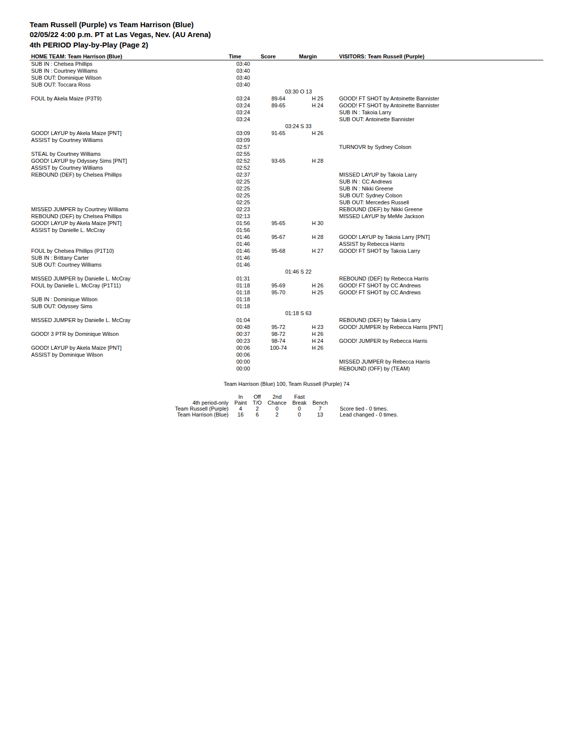Team Russell (Purple) vs Team Harrison (Blue)
02/05/22 4:00 p.m. PT at Las Vegas, Nev. (AU Arena)
4th PERIOD Play-by-Play (Page 2)
| HOME TEAM: Team Harrison (Blue) | Time | Score | Margin | VISITORS: Team Russell (Purple) |
| --- | --- | --- | --- | --- |
| SUB IN : Chelsea Phillips | 03:40 | | | |
| SUB IN : Courtney Williams | 03:40 | | | |
| SUB OUT: Dominique Wilson | 03:40 | | | |
| SUB OUT: Toccara Ross | 03:40 | | | |
| | | 03:30 O 13 | |
| FOUL by Akela Maize (P3T9) | 03:24 | 89-64 | H 25 | GOOD! FT SHOT by Antoinette Bannister |
| | 03:24 | 89-65 | H 24 | GOOD! FT SHOT by Antoinette Bannister |
| | 03:24 | | | SUB IN : Takoia Larry |
| | 03:24 | | | SUB OUT: Antoinette Bannister |
| | | 03:24 S 33 | |
| GOOD! LAYUP by Akela Maize [PNT] | 03:09 | 91-65 | H 26 | |
| ASSIST by Courtney Williams | 03:09 | | | |
| | 02:57 | | | TURNOVR by Sydney Colson |
| STEAL by Courtney Williams | 02:55 | | | |
| GOOD! LAYUP by Odyssey Sims [PNT] | 02:52 | 93-65 | H 28 | |
| ASSIST by Courtney Williams | 02:52 | | | |
| REBOUND (DEF) by Chelsea Phillips | 02:37 | | | MISSED LAYUP by Takoia Larry |
| | 02:25 | | | SUB IN : CC Andrews |
| | 02:25 | | | SUB IN : Nikki Greene |
| | 02:25 | | | SUB OUT: Sydney Colson |
| | 02:25 | | | SUB OUT: Mercedes Russell |
| MISSED JUMPER by Courtney Williams | 02:23 | | | REBOUND (DEF) by Nikki Greene |
| REBOUND (DEF) by Chelsea Phillips | 02:13 | | | MISSED LAYUP by MeMe Jackson |
| GOOD! LAYUP by Akela Maize [PNT] | 01:56 | 95-65 | H 30 | |
| ASSIST by Danielle L. McCray | 01:56 | | | |
| | 01:46 | 95-67 | H 28 | GOOD! LAYUP by Takoia Larry [PNT] |
| | 01:46 | | | ASSIST by Rebecca Harris |
| FOUL by Chelsea Phillips (P1T10) | 01:46 | 95-68 | H 27 | GOOD! FT SHOT by Takoia Larry |
| SUB IN : Brittany Carter | 01:46 | | | |
| SUB OUT: Courtney Williams | 01:46 | | | |
| | | 01:46 S 22 | |
| MISSED JUMPER by Danielle L. McCray | 01:31 | | | REBOUND (DEF) by Rebecca Harris |
| FOUL by Danielle L. McCray (P1T11) | 01:18 | 95-69 | H 26 | GOOD! FT SHOT by CC Andrews |
| | 01:18 | 95-70 | H 25 | GOOD! FT SHOT by CC Andrews |
| SUB IN : Dominique Wilson | 01:18 | | | |
| SUB OUT: Odyssey Sims | 01:18 | | | |
| | | 01:18 S 63 | |
| MISSED JUMPER by Danielle L. McCray | 01:04 | | | REBOUND (DEF) by Takoia Larry |
| | 00:48 | 95-72 | H 23 | GOOD! JUMPER by Rebecca Harris [PNT] |
| GOOD! 3 PTR by Dominique Wilson | 00:37 | 98-72 | H 26 | |
| | 00:23 | 98-74 | H 24 | GOOD! JUMPER by Rebecca Harris |
| GOOD! LAYUP by Akela Maize [PNT] | 00:06 | 100-74 | H 26 | |
| ASSIST by Dominique Wilson | 00:06 | | | |
| | 00:00 | | | MISSED JUMPER by Rebecca Harris |
| | 00:00 | | | REBOUND (OFF) by (TEAM) |
Team Harrison (Blue) 100, Team Russell (Purple) 74
| | In | Off | 2nd | Fast | | |
| 4th period-only | Paint | T/O | Chance | Break | Bench | |
| Team Russell (Purple) | 4 | 2 | 0 | 0 | 7 | Score tied - 0 times. |
| Team Harrison (Blue) | 16 | 6 | 2 | 0 | 13 | Lead changed - 0 times. |